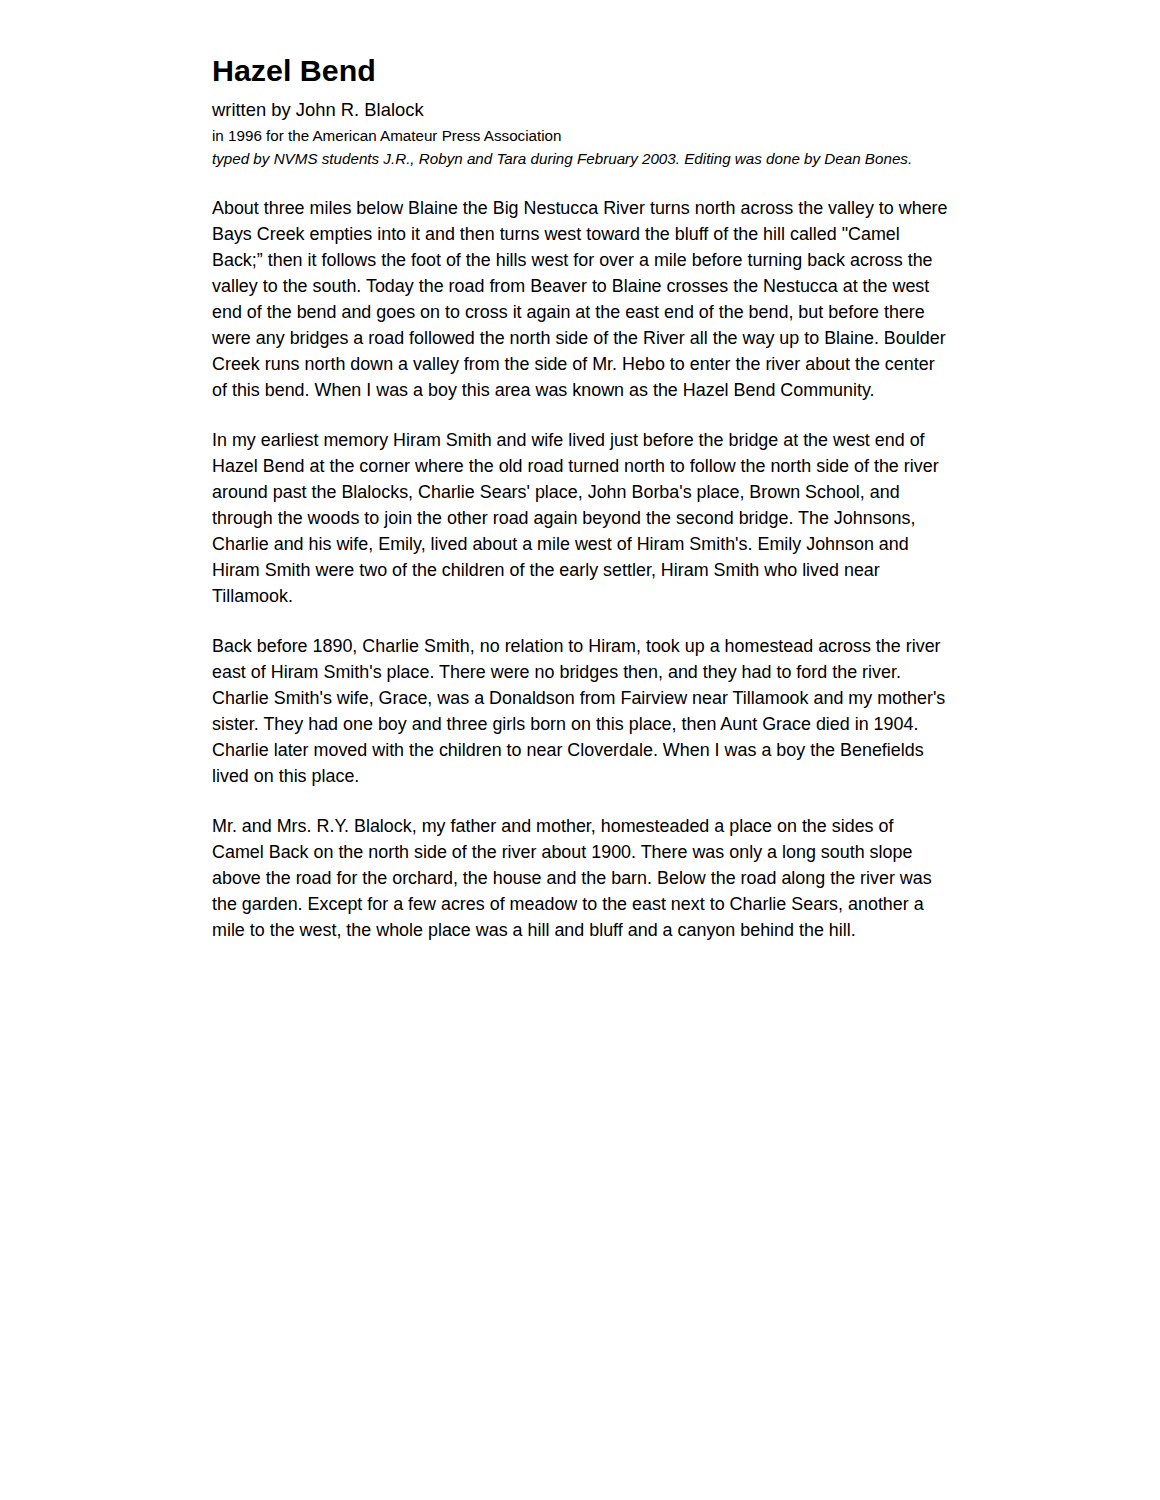Hazel Bend
written by John R. Blalock
in 1996 for the American Amateur Press Association
typed by NVMS students J.R., Robyn and Tara during February 2003. Editing was done by Dean Bones.
About three miles below Blaine the Big Nestucca River turns north across the valley to where Bays Creek empties into it and then turns west toward the bluff of the hill called "Camel Back;” then it follows the foot of the hills west for over a mile before turning back across the valley to the south. Today the road from Beaver to Blaine crosses the Nestucca at the west end of the bend and goes on to cross it again at the east end of the bend, but before there were any bridges a road followed the north side of the River all the way up to Blaine. Boulder Creek runs north down a valley from the side of Mr. Hebo to enter the river about the center of this bend. When I was a boy this area was known as the Hazel Bend Community.
In my earliest memory Hiram Smith and wife lived just before the bridge at the west end of Hazel Bend at the corner where the old road turned north to follow the north side of the river around past the Blalocks, Charlie Sears' place, John Borba's place, Brown School, and through the woods to join the other road again beyond the second bridge. The Johnsons, Charlie and his wife, Emily, lived about a mile west of Hiram Smith's. Emily Johnson and Hiram Smith were two of the children of the early settler, Hiram Smith who lived near Tillamook.
Back before 1890, Charlie Smith, no relation to Hiram, took up a homestead across the river east of Hiram Smith's place. There were no bridges then, and they had to ford the river. Charlie Smith's wife, Grace, was a Donaldson from Fairview near Tillamook and my mother's sister. They had one boy and three girls born on this place, then Aunt Grace died in 1904. Charlie later moved with the children to near Cloverdale. When I was a boy the Benefields lived on this place.
Mr. and Mrs. R.Y. Blalock, my father and mother, homesteaded a place on the sides of Camel Back on the north side of the river about 1900. There was only a long south slope above the road for the orchard, the house and the barn. Below the road along the river was the garden. Except for a few acres of meadow to the east next to Charlie Sears, another a mile to the west, the whole place was a hill and bluff and a canyon behind the hill.